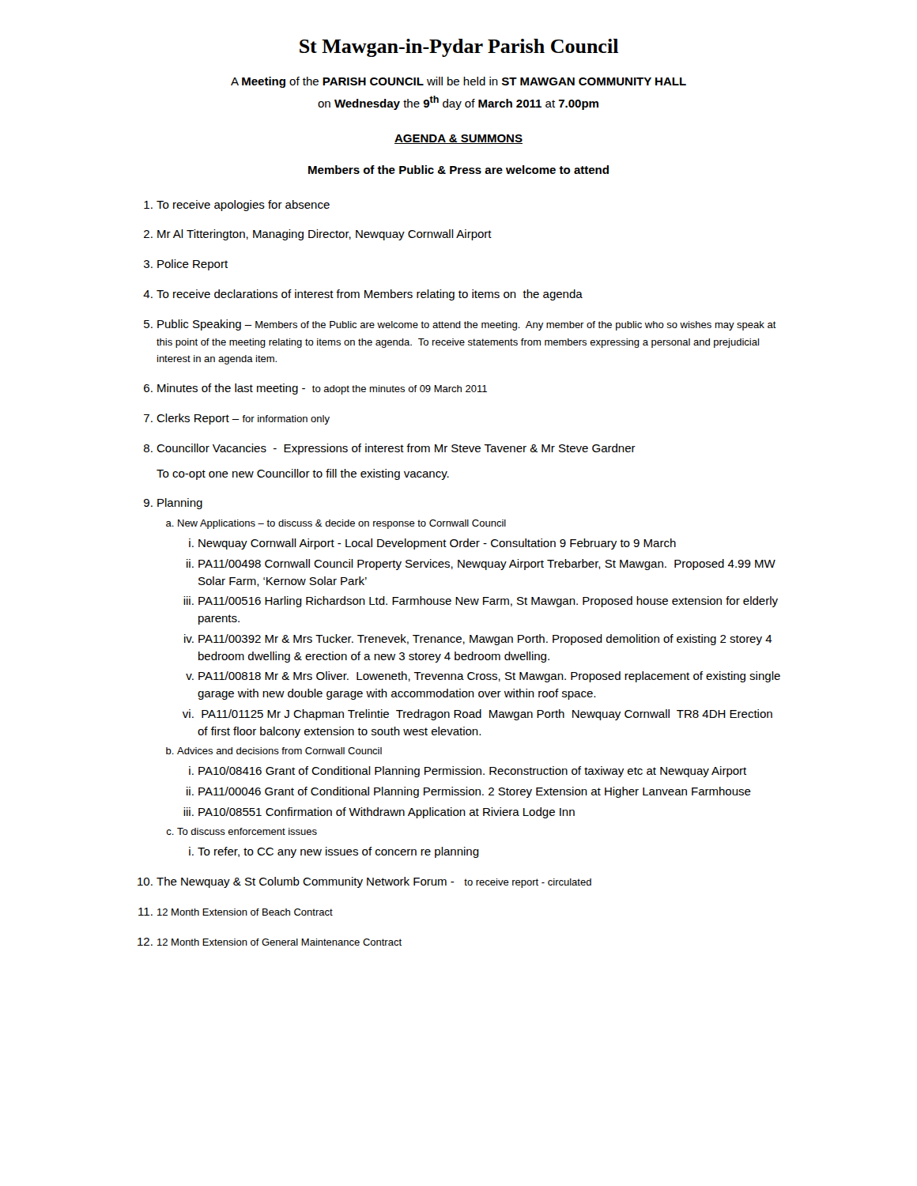St Mawgan-in-Pydar Parish Council
A Meeting of the PARISH COUNCIL will be held in ST MAWGAN COMMUNITY HALL
on Wednesday the 9th day of March 2011 at 7.00pm
AGENDA & SUMMONS
Members of the Public & Press are welcome to attend
To receive apologies for absence
Mr Al Titterington, Managing Director, Newquay Cornwall Airport
Police Report
To receive declarations of interest from Members relating to items on the agenda
Public Speaking – Members of the Public are welcome to attend the meeting. Any member of the public who so wishes may speak at this point of the meeting relating to items on the agenda. To receive statements from members expressing a personal and prejudicial interest in an agenda item.
Minutes of the last meeting - to adopt the minutes of 09 March 2011
Clerks Report – for information only
Councillor Vacancies - Expressions of interest from Mr Steve Tavener & Mr Steve Gardner
To co-opt one new Councillor to fill the existing vacancy.
Planning
New Applications – to discuss & decide on response to Cornwall Council
Newquay Cornwall Airport - Local Development Order - Consultation 9 February to 9 March
PA11/00498 Cornwall Council Property Services, Newquay Airport Trebarber, St Mawgan. Proposed 4.99 MW Solar Farm, ‘Kernow Solar Park’
PA11/00516 Harling Richardson Ltd. Farmhouse New Farm, St Mawgan. Proposed house extension for elderly parents.
PA11/00392 Mr & Mrs Tucker. Trenevek, Trenance, Mawgan Porth. Proposed demolition of existing 2 storey 4 bedroom dwelling & erection of a new 3 storey 4 bedroom dwelling.
PA11/00818 Mr & Mrs Oliver. Loweneth, Trevenna Cross, St Mawgan. Proposed replacement of existing single garage with new double garage with accommodation over within roof space.
PA11/01125 Mr J Chapman Trelintie Tredragon Road Mawgan Porth Newquay Cornwall TR8 4DH Erection of first floor balcony extension to south west elevation.
Advices and decisions from Cornwall Council
PA10/08416 Grant of Conditional Planning Permission. Reconstruction of taxiway etc at Newquay Airport
PA11/00046 Grant of Conditional Planning Permission. 2 Storey Extension at Higher Lanvean Farmhouse
PA10/08551 Confirmation of Withdrawn Application at Riviera Lodge Inn
To discuss enforcement issues
To refer, to CC any new issues of concern re planning
The Newquay & St Columb Community Network Forum - to receive report - circulated
12 Month Extension of Beach Contract
12 Month Extension of General Maintenance Contract